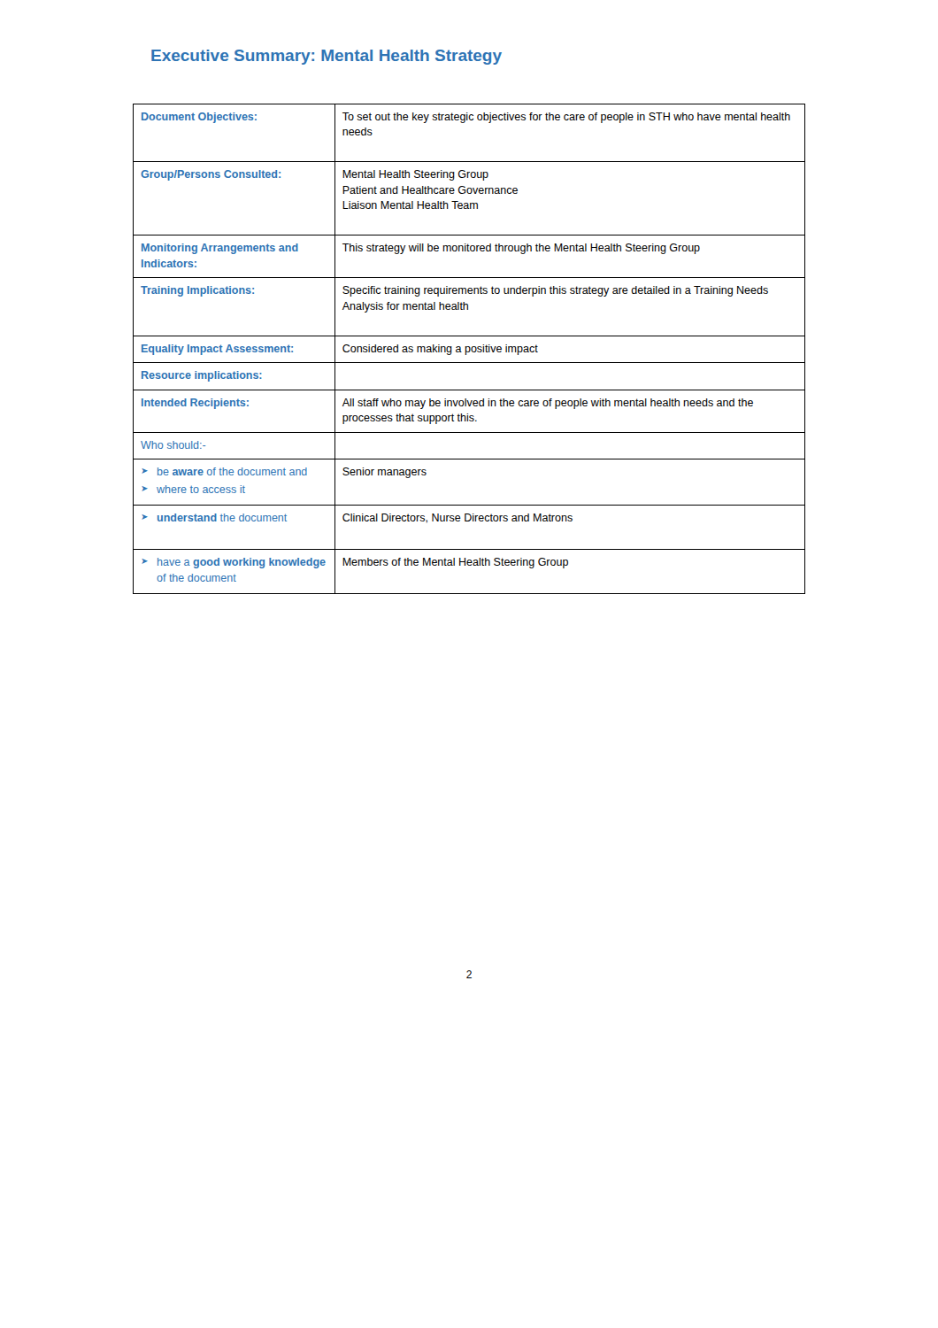Executive Summary: Mental Health Strategy
| Document Objectives: | To set out the key strategic objectives for the care of people in STH who have mental health needs |
| Group/Persons Consulted: | Mental Health Steering Group Patient and Healthcare Governance Liaison Mental Health Team |
| Monitoring Arrangements and Indicators: | This strategy will be monitored through the Mental Health Steering Group |
| Training Implications: | Specific training requirements to underpin this strategy are detailed in a Training Needs Analysis for mental health |
| Equality Impact Assessment: | Considered as making a positive impact |
| Resource implications: | |
| Intended Recipients: | All staff who may be involved in the care of people with mental health needs and the processes that support this. |
| Who should:- | |
| be aware of the document and where to access it | Senior managers |
| understand the document | Clinical Directors, Nurse Directors and Matrons |
| have a good working knowledge of the document | Members of the Mental Health Steering Group |
2